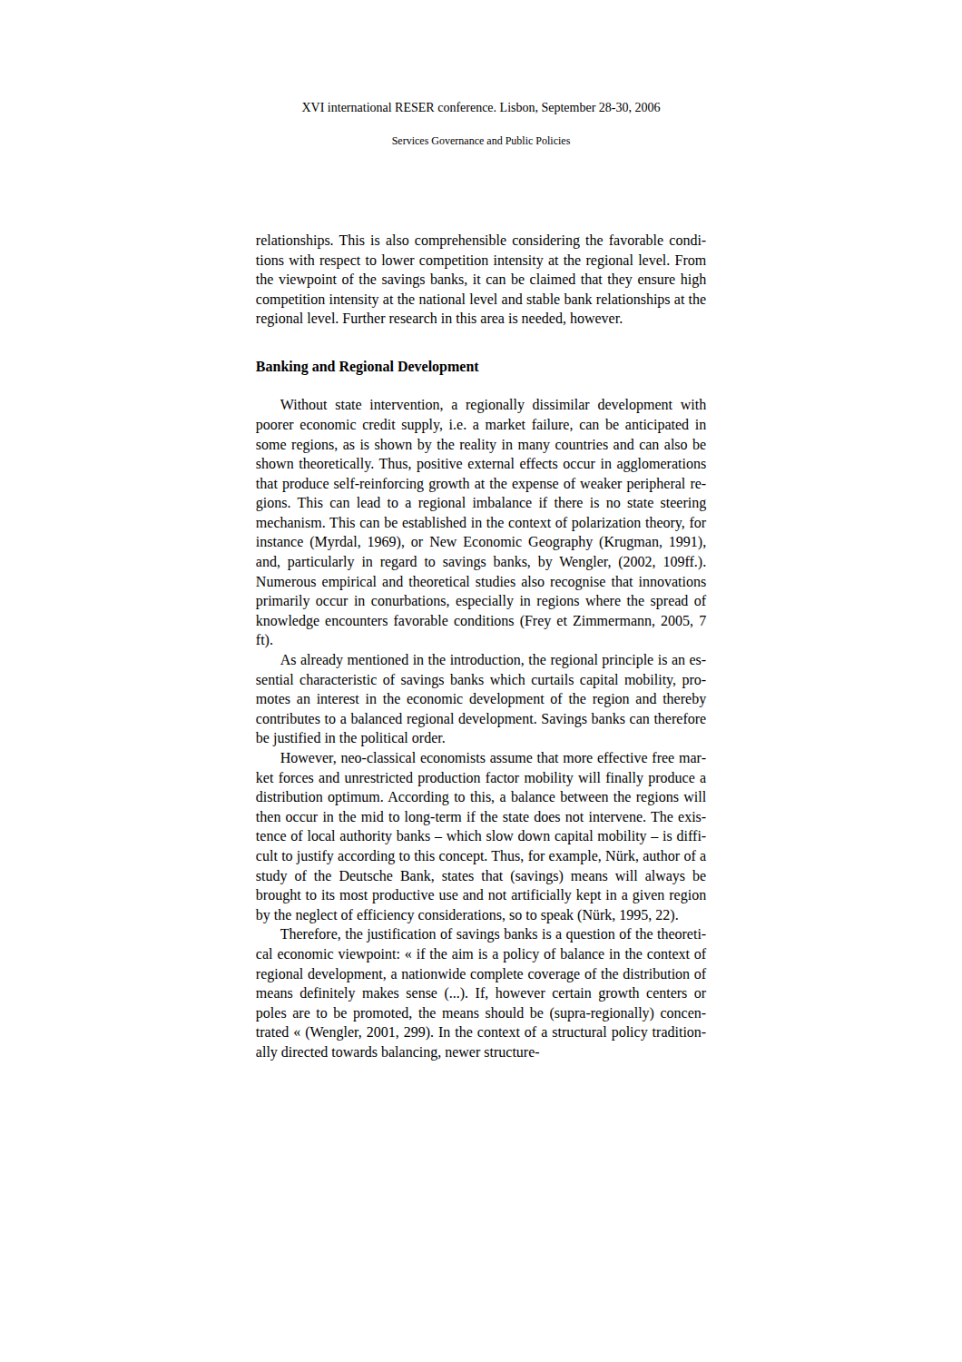XVI international RESER conference. Lisbon, September 28-30, 2006
Services Governance and Public Policies
relationships. This is also comprehensible considering the favorable conditions with respect to lower competition intensity at the regional level. From the viewpoint of the savings banks, it can be claimed that they ensure high competition intensity at the national level and stable bank relationships at the regional level. Further research in this area is needed, however.
Banking and Regional Development
Without state intervention, a regionally dissimilar development with poorer economic credit supply, i.e. a market failure, can be anticipated in some regions, as is shown by the reality in many countries and can also be shown theoretically. Thus, positive external effects occur in agglomerations that produce self-reinforcing growth at the expense of weaker peripheral regions. This can lead to a regional imbalance if there is no state steering mechanism. This can be established in the context of polarization theory, for instance (Myrdal, 1969), or New Economic Geography (Krugman, 1991), and, particularly in regard to savings banks, by Wengler, (2002, 109ff.). Numerous empirical and theoretical studies also recognise that innovations primarily occur in conurbations, especially in regions where the spread of knowledge encounters favorable conditions (Frey et Zimmermann, 2005, 7 ft).
As already mentioned in the introduction, the regional principle is an essential characteristic of savings banks which curtails capital mobility, promotes an interest in the economic development of the region and thereby contributes to a balanced regional development. Savings banks can therefore be justified in the political order.
However, neo-classical economists assume that more effective free market forces and unrestricted production factor mobility will finally produce a distribution optimum. According to this, a balance between the regions will then occur in the mid to long-term if the state does not intervene. The existence of local authority banks – which slow down capital mobility – is difficult to justify according to this concept. Thus, for example, Nürk, author of a study of the Deutsche Bank, states that (savings) means will always be brought to its most productive use and not artificially kept in a given region by the neglect of efficiency considerations, so to speak (Nürk, 1995, 22).
Therefore, the justification of savings banks is a question of the theoretical economic viewpoint: « if the aim is a policy of balance in the context of regional development, a nationwide complete coverage of the distribution of means definitely makes sense (...). If, however certain growth centers or poles are to be promoted, the means should be (supra-regionally) concentrated « (Wengler, 2001, 299). In the context of a structural policy traditionally directed towards balancing, newer structure-